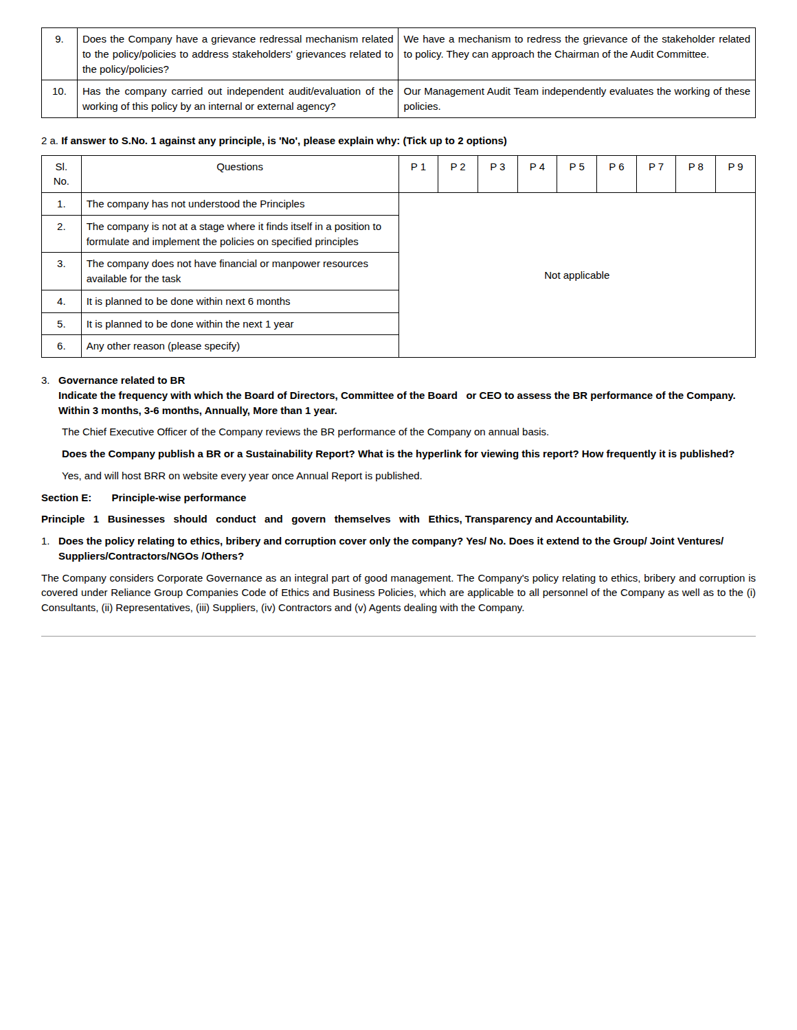| 9. | Does the Company have a grievance redressal mechanism related to the policy/policies to address stakeholders' grievances related to the policy/policies? | We have a mechanism to redress the grievance of the stakeholder related to policy. They can approach the Chairman of the Audit Committee. |
| 10. | Has the company carried out independent audit/evaluation of the working of this policy by an internal or external agency? | Our Management Audit Team independently evaluates the working of these policies. |
2 a. If answer to S.No. 1 against any principle, is 'No', please explain why: (Tick up to 2 options)
| Sl. No. | Questions | P 1 | P 2 | P 3 | P 4 | P 5 | P 6 | P 7 | P 8 | P 9 |
| --- | --- | --- | --- | --- | --- | --- | --- | --- | --- | --- |
| 1. | The company has not understood the Principles | Not applicable |
| 2. | The company is not at a stage where it finds itself in a position to formulate and implement the policies on specified principles |
| 3. | The company does not have financial or manpower resources available for the task |
| 4. | It is planned to be done within next 6 months |
| 5. | It is planned to be done within the next 1 year |
| 6. | Any other reason (please specify) |
3.
Governance related to BR
Indicate the frequency with which the Board of Directors, Committee of the Board or CEO to assess the BR performance of the Company. Within 3 months, 3-6 months, Annually, More than 1 year.
The Chief Executive Officer of the Company reviews the BR performance of the Company on annual basis.
Does the Company publish a BR or a Sustainability Report? What is the hyperlink for viewing this report? How frequently it is published?
Yes, and will host BRR on website every year once Annual Report is published.
Section E: Principle-wise performance
Principle 1 Businesses should conduct and govern themselves with Ethics, Transparency and Accountability.
1.
Does the policy relating to ethics, bribery and corruption cover only the company? Yes/ No. Does it extend to the Group/ Joint Ventures/ Suppliers/Contractors/NGOs /Others?
The Company considers Corporate Governance as an integral part of good management. The Company's policy relating to ethics, bribery and corruption is covered under Reliance Group Companies Code of Ethics and Business Policies, which are applicable to all personnel of the Company as well as to the (i) Consultants, (ii) Representatives, (iii) Suppliers, (iv) Contractors and (v) Agents dealing with the Company.